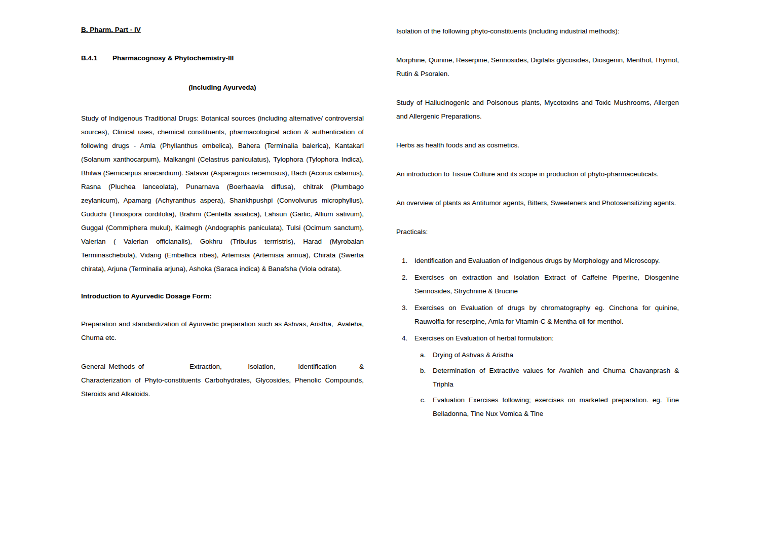B. Pharm. Part - IV
B.4.1 Pharmacognosy & Phytochemistry-III
(Including Ayurveda)
Study of Indigenous Traditional Drugs: Botanical sources (including alternative/ controversial sources), Clinical uses, chemical constituents, pharmacological action & authentication of following drugs - Amla (Phyllanthus embelica), Bahera (Terminalia balerica), Kantakari (Solanum xanthocarpum), Malkangni (Celastrus paniculatus), Tylophora (Tylophora Indica), Bhilwa (Semicarpus anacardium). Satavar (Asparagous recemosus), Bach (Acorus calamus), Rasna (Pluchea lanceolata), Punarnava (Boerhaavia diffusa), chitrak (Plumbago zeylanicum), Apamarg (Achyranthus aspera), Shankhpushpi (Convolvurus microphyllus), Guduchi (Tinospora cordifolia), Brahmi (Centella asiatica), Lahsun (Garlic, Allium sativum), Guggal (Commiphera mukul), Kalmegh (Andographis paniculata), Tulsi (Ocimum sanctum), Valerian ( Valerian officianalis), Gokhru (Tribulus terrristris), Harad (Myrobalan Terminaschebula), Vidang (Embellica ribes), Artemisia (Artemisia annua), Chirata (Swertia chirata), Arjuna (Terminalia arjuna), Ashoka (Saraca indica) & Banafsha (Viola odrata).
Introduction to Ayurvedic Dosage Form:
Preparation and standardization of Ayurvedic preparation such as Ashvas, Aristha, Avaleha, Churna etc.
General Methods of Extraction, Isolation, Identification & Characterization of Phyto-constituents Carbohydrates, Glycosides, Phenolic Compounds, Steroids and Alkaloids.
Isolation of the following phyto-constituents (including industrial methods):
Morphine, Quinine, Reserpine, Sennosides, Digitalis glycosides, Diosgenin, Menthol, Thymol, Rutin & Psoralen.
Study of Hallucinogenic and Poisonous plants, Mycotoxins and Toxic Mushrooms, Allergen and Allergenic Preparations.
Herbs as health foods and as cosmetics.
An introduction to Tissue Culture and its scope in production of phyto-pharmaceuticals.
An overview of plants as Antitumor agents, Bitters, Sweeteners and Photosensitizing agents.
Practicals:
Identification and Evaluation of Indigenous drugs by Morphology and Microscopy.
Exercises on extraction and isolation Extract of Caffeine Piperine, Diosgenine Sennosides, Strychnine & Brucine
Exercises on Evaluation of drugs by chromatography eg. Cinchona for quinine, Rauwolfia for reserpine, Amla for Vitamin-C & Mentha oil for menthol.
Exercises on Evaluation of herbal formulation:
Drying of Ashvas & Aristha
Determination of Extractive values for Avahleh and Churna Chavanprash & Triphla
Evaluation Exercises following; exercises on marketed preparation. eg. Tine Belladonna, Tine Nux Vomica & Tine